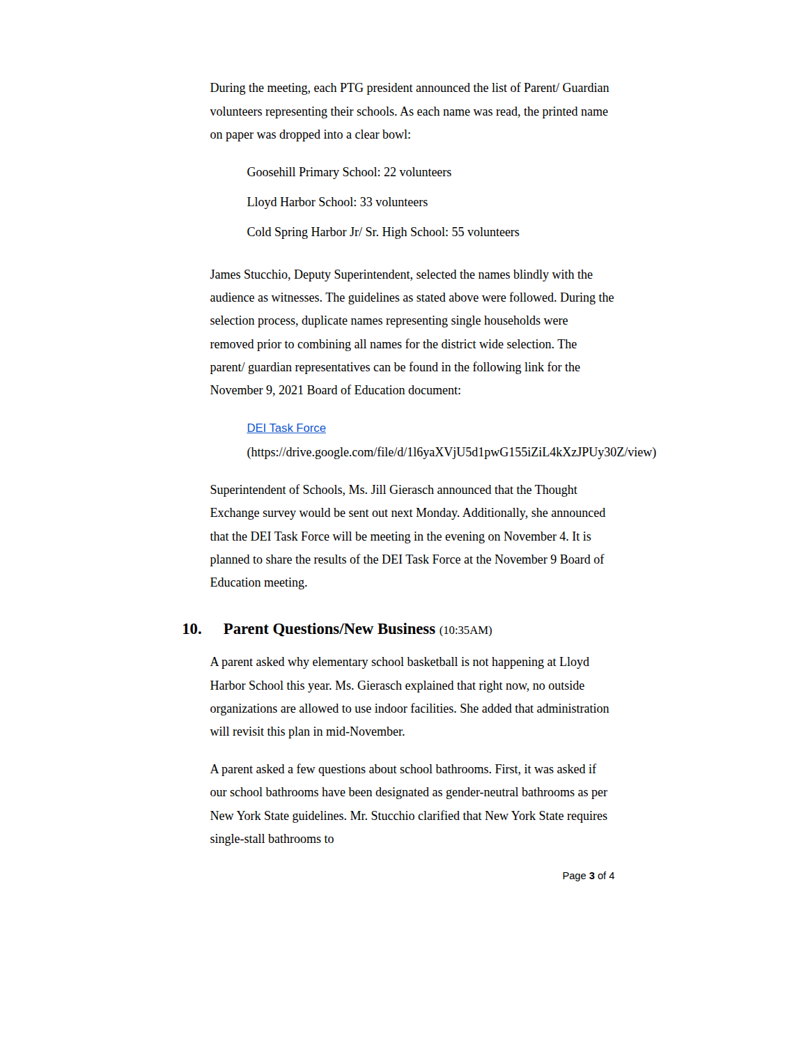During the meeting, each PTG president announced the list of Parent/ Guardian volunteers representing their schools. As each name was read, the printed name on paper was dropped into a clear bowl:
Goosehill Primary School: 22 volunteers
Lloyd Harbor School: 33 volunteers
Cold Spring Harbor Jr/ Sr. High School: 55 volunteers
James Stucchio, Deputy Superintendent, selected the names blindly with the audience as witnesses. The guidelines as stated above were followed. During the selection process, duplicate names representing single households were removed prior to combining all names for the district wide selection. The parent/ guardian representatives can be found in the following link for the November 9, 2021 Board of Education document:
DEI Task Force (https://drive.google.com/file/d/1l6yaXVjU5d1pwG155iZiL4kXzJPUy30Z/view)
Superintendent of Schools, Ms. Jill Gierasch announced that the Thought Exchange survey would be sent out next Monday. Additionally, she announced that the DEI Task Force will be meeting in the evening on November 4. It is planned to share the results of the DEI Task Force at the November 9 Board of Education meeting.
10. Parent Questions/New Business (10:35AM)
A parent asked why elementary school basketball is not happening at Lloyd Harbor School this year. Ms. Gierasch explained that right now, no outside organizations are allowed to use indoor facilities. She added that administration will revisit this plan in mid-November.
A parent asked a few questions about school bathrooms. First, it was asked if our school bathrooms have been designated as gender-neutral bathrooms as per New York State guidelines. Mr. Stucchio clarified that New York State requires single-stall bathrooms to
Page 3 of 4